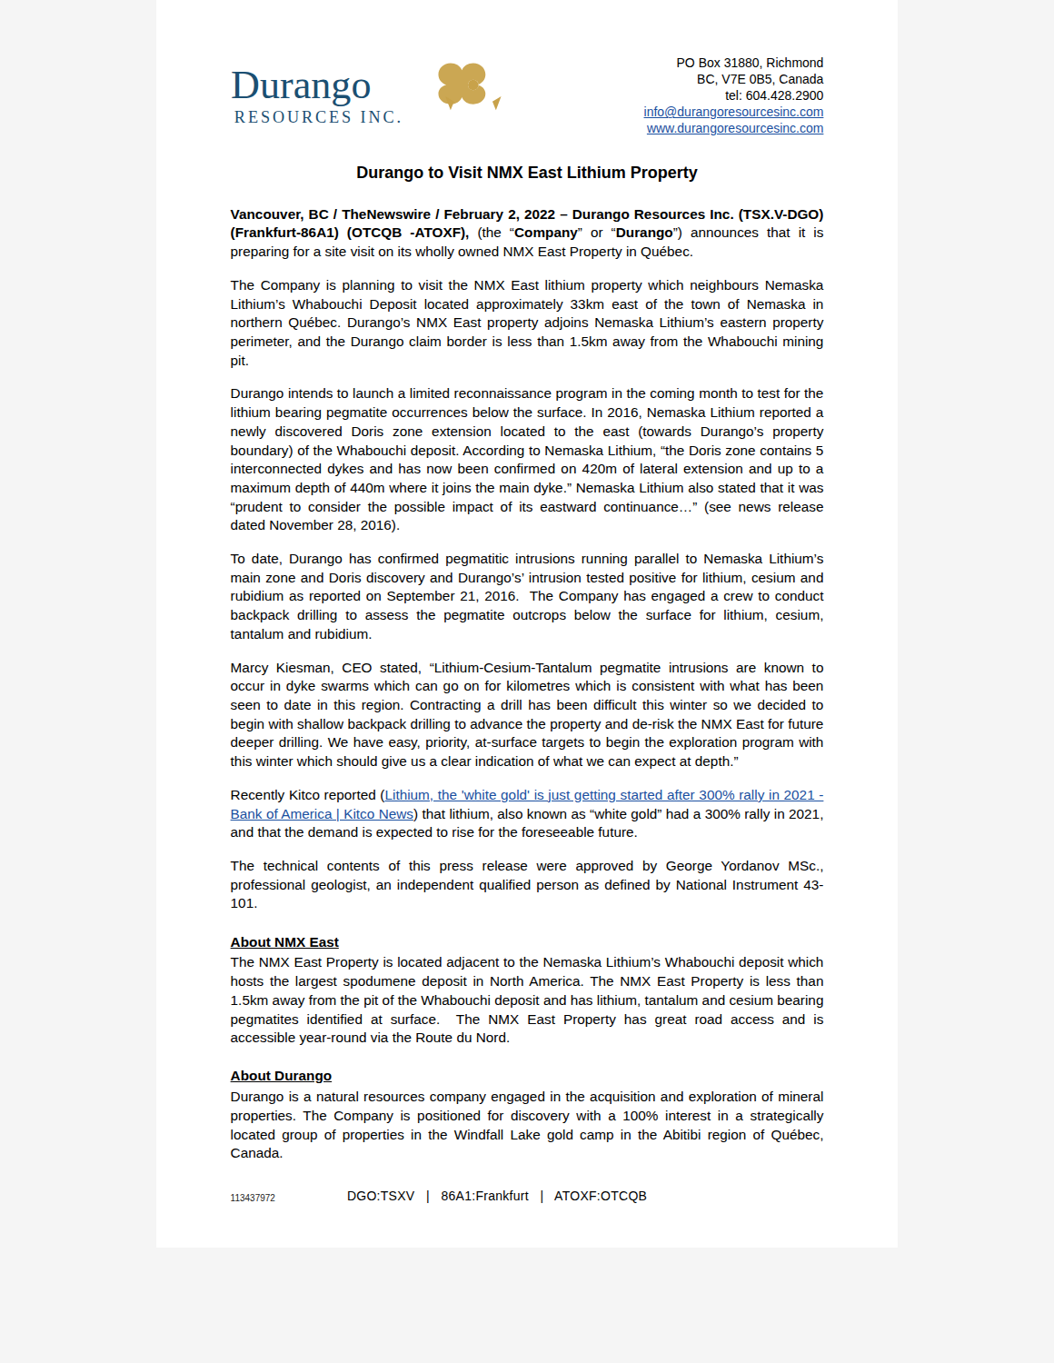Durango RESOURCES INC.
PO Box 31880, Richmond
BC, V7E 0B5, Canada
tel: 604.428.2900
info@durangoresourcesinc.com
www.durangoresourcesinc.com
Durango to Visit NMX East Lithium Property
Vancouver, BC / TheNewswire / February 2, 2022 – Durango Resources Inc. (TSX.V-DGO) (Frankfurt-86A1) (OTCQB -ATOXF), (the “Company” or “Durango”) announces that it is preparing for a site visit on its wholly owned NMX East Property in Québec.
The Company is planning to visit the NMX East lithium property which neighbours Nemaska Lithium’s Whabouchi Deposit located approximately 33km east of the town of Nemaska in northern Québec. Durango’s NMX East property adjoins Nemaska Lithium’s eastern property perimeter, and the Durango claim border is less than 1.5km away from the Whabouchi mining pit.
Durango intends to launch a limited reconnaissance program in the coming month to test for the lithium bearing pegmatite occurrences below the surface. In 2016, Nemaska Lithium reported a newly discovered Doris zone extension located to the east (towards Durango’s property boundary) of the Whabouchi deposit. According to Nemaska Lithium, “the Doris zone contains 5 interconnected dykes and has now been confirmed on 420m of lateral extension and up to a maximum depth of 440m where it joins the main dyke.” Nemaska Lithium also stated that it was “prudent to consider the possible impact of its eastward continuance…” (see news release dated November 28, 2016).
To date, Durango has confirmed pegmatitic intrusions running parallel to Nemaska Lithium’s main zone and Doris discovery and Durango’s’ intrusion tested positive for lithium, cesium and rubidium as reported on September 21, 2016. The Company has engaged a crew to conduct backpack drilling to assess the pegmatite outcrops below the surface for lithium, cesium, tantalum and rubidium.
Marcy Kiesman, CEO stated, “Lithium-Cesium-Tantalum pegmatite intrusions are known to occur in dyke swarms which can go on for kilometres which is consistent with what has been seen to date in this region. Contracting a drill has been difficult this winter so we decided to begin with shallow backpack drilling to advance the property and de-risk the NMX East for future deeper drilling. We have easy, priority, at-surface targets to begin the exploration program with this winter which should give us a clear indication of what we can expect at depth.”
Recently Kitco reported (Lithium, the 'white gold' is just getting started after 300% rally in 2021 - Bank of America | Kitco News) that lithium, also known as “white gold” had a 300% rally in 2021, and that the demand is expected to rise for the foreseeable future.
The technical contents of this press release were approved by George Yordanov MSc., professional geologist, an independent qualified person as defined by National Instrument 43-101.
About NMX East
The NMX East Property is located adjacent to the Nemaska Lithium’s Whabouchi deposit which hosts the largest spodumene deposit in North America. The NMX East Property is less than 1.5km away from the pit of the Whabouchi deposit and has lithium, tantalum and cesium bearing pegmatites identified at surface. The NMX East Property has great road access and is accessible year-round via the Route du Nord.
About Durango
Durango is a natural resources company engaged in the acquisition and exploration of mineral properties. The Company is positioned for discovery with a 100% interest in a strategically located group of properties in the Windfall Lake gold camp in the Abitibi region of Québec, Canada.
113437972
DGO:TSXV | 86A1:Frankfurt | ATOXF:OTCQB